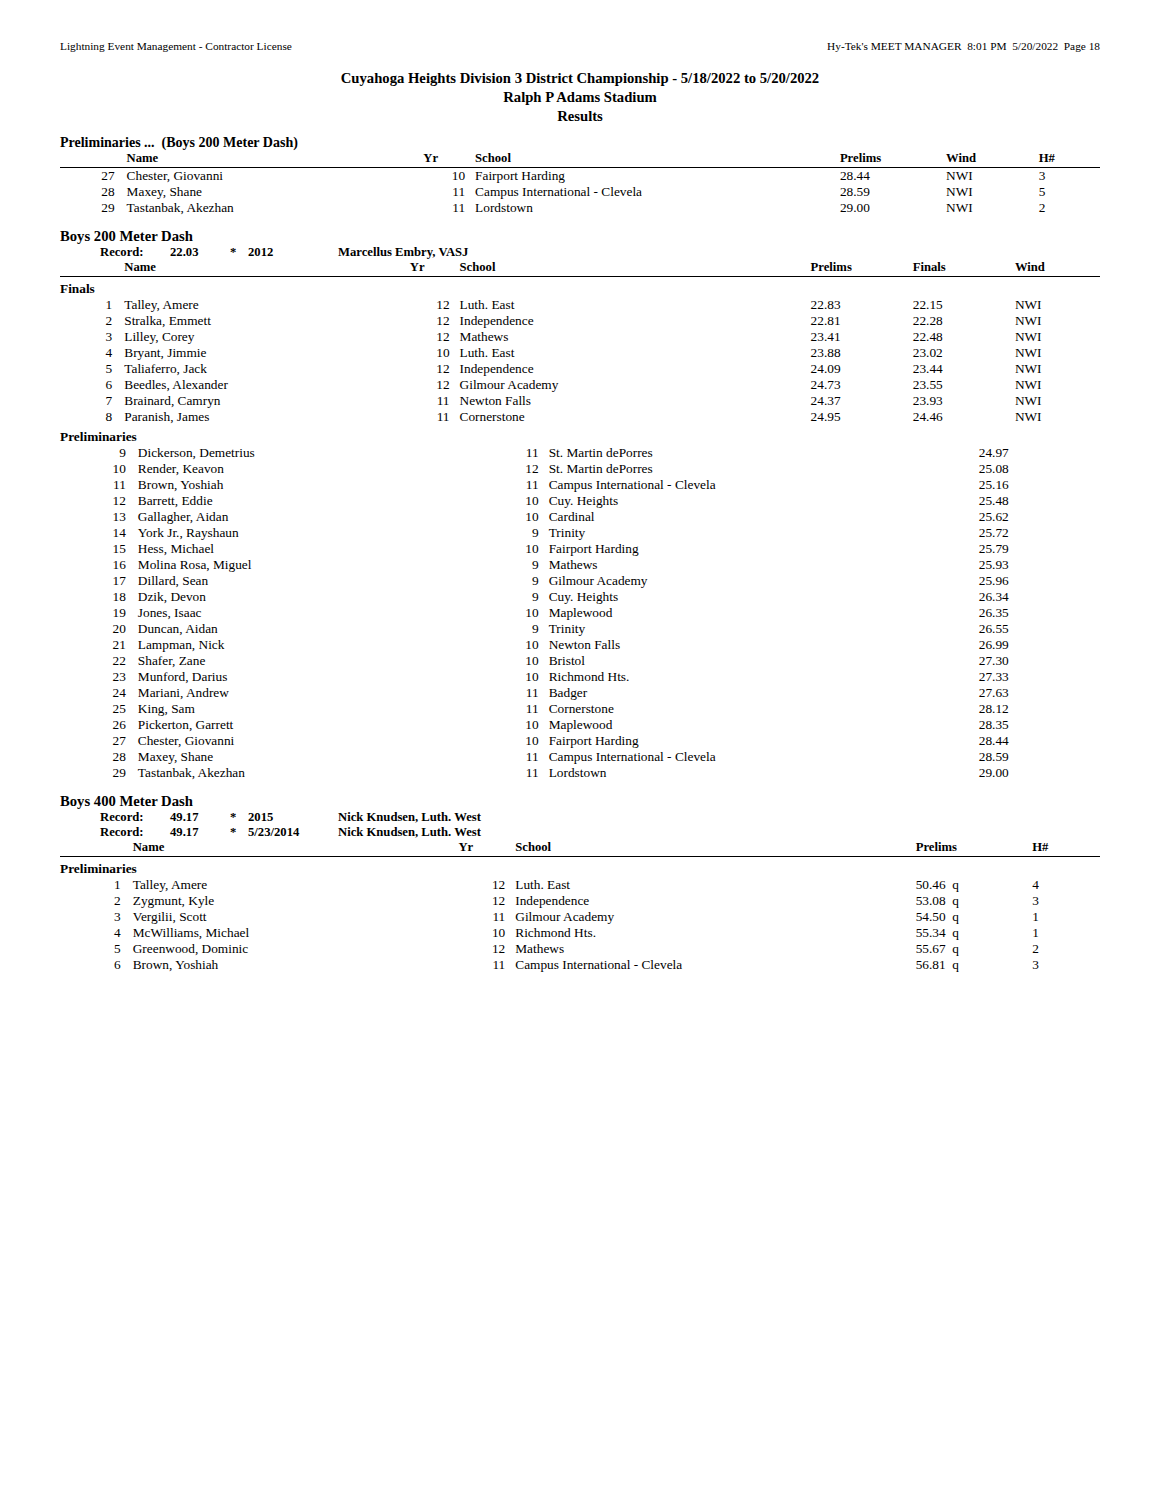Lightning Event Management - Contractor License
Hy-Tek's MEET MANAGER 8:01 PM 5/20/2022 Page 18
Cuyahoga Heights Division 3 District Championship - 5/18/2022 to 5/20/2022
Ralph P Adams Stadium
Results
Preliminaries ... (Boys 200 Meter Dash)
| | Name | Yr | School | Prelims | Wind | H# |
| --- | --- | --- | --- | --- | --- | --- |
| 27 | Chester, Giovanni | 10 | Fairport Harding | 28.44 | NWI | 3 |
| 28 | Maxey, Shane | 11 | Campus International - Clevela | 28.59 | NWI | 5 |
| 29 | Tastanbak, Akezhan | 11 | Lordstown | 29.00 | NWI | 2 |
Boys 200 Meter Dash
Record: 22.03*2012 Marcellus Embry, VASJ
| | Name | Yr | School | Prelims | Finals | Wind |
| --- | --- | --- | --- | --- | --- | --- |
Finals
| 1 | Talley, Amere | 12 | Luth. East | 22.83 | 22.15 | NWI |
| 2 | Stralka, Emmett | 12 | Independence | 22.81 | 22.28 | NWI |
| 3 | Lilley, Corey | 12 | Mathews | 23.41 | 22.48 | NWI |
| 4 | Bryant, Jimmie | 10 | Luth. East | 23.88 | 23.02 | NWI |
| 5 | Taliaferro, Jack | 12 | Independence | 24.09 | 23.44 | NWI |
| 6 | Beedles, Alexander | 12 | Gilmour Academy | 24.73 | 23.55 | NWI |
| 7 | Brainard, Camryn | 11 | Newton Falls | 24.37 | 23.93 | NWI |
| 8 | Paranish, James | 11 | Cornerstone | 24.95 | 24.46 | NWI |
Preliminaries
| 9 | Dickerson, Demetrius | 11 | St. Martin dePorres | 24.97 |
| 10 | Render, Keavon | 12 | St. Martin dePorres | 25.08 |
| 11 | Brown, Yoshiah | 11 | Campus International - Clevela | 25.16 |
| 12 | Barrett, Eddie | 10 | Cuy. Heights | 25.48 |
| 13 | Gallagher, Aidan | 10 | Cardinal | 25.62 |
| 14 | York Jr., Rayshaun | 9 | Trinity | 25.72 |
| 15 | Hess, Michael | 10 | Fairport Harding | 25.79 |
| 16 | Molina Rosa, Miguel | 9 | Mathews | 25.93 |
| 17 | Dillard, Sean | 9 | Gilmour Academy | 25.96 |
| 18 | Dzik, Devon | 9 | Cuy. Heights | 26.34 |
| 19 | Jones, Isaac | 10 | Maplewood | 26.35 |
| 20 | Duncan, Aidan | 9 | Trinity | 26.55 |
| 21 | Lampman, Nick | 10 | Newton Falls | 26.99 |
| 22 | Shafer, Zane | 10 | Bristol | 27.30 |
| 23 | Munford, Darius | 10 | Richmond Hts. | 27.33 |
| 24 | Mariani, Andrew | 11 | Badger | 27.63 |
| 25 | King, Sam | 11 | Cornerstone | 28.12 |
| 26 | Pickerton, Garrett | 10 | Maplewood | 28.35 |
| 27 | Chester, Giovanni | 10 | Fairport Harding | 28.44 |
| 28 | Maxey, Shane | 11 | Campus International - Clevela | 28.59 |
| 29 | Tastanbak, Akezhan | 11 | Lordstown | 29.00 |
Boys 400 Meter Dash
Record: 49.17*2015 Nick Knudsen, Luth. West
Record: 49.17*5/23/2014 Nick Knudsen, Luth. West
| | Name | Yr | School | Prelims | H# |
| --- | --- | --- | --- | --- | --- |
Preliminaries
| 1 | Talley, Amere | 12 | Luth. East | 50.46 q | 4 |
| 2 | Zygmunt, Kyle | 12 | Independence | 53.08 q | 3 |
| 3 | Vergilii, Scott | 11 | Gilmour Academy | 54.50 q | 1 |
| 4 | McWilliams, Michael | 10 | Richmond Hts. | 55.34 q | 1 |
| 5 | Greenwood, Dominic | 12 | Mathews | 55.67 q | 2 |
| 6 | Brown, Yoshiah | 11 | Campus International - Clevela | 56.81 q | 3 |